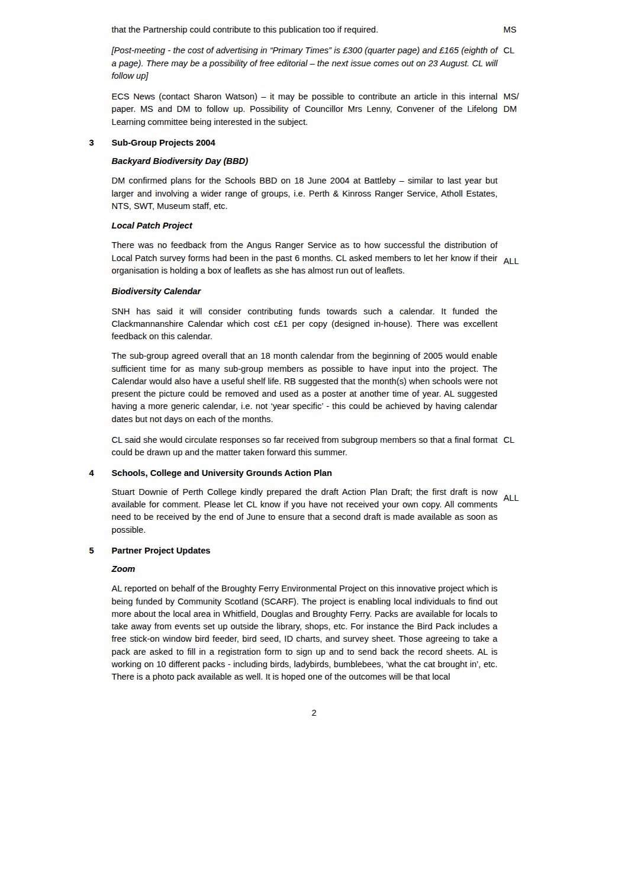that the Partnership could contribute to this publication too if required.
MS
[Post-meeting - the cost of advertising in “Primary Times” is £300 (quarter page) and £165 (eighth of a page). There may be a possibility of free editorial – the next issue comes out on 23 August. CL will follow up]
CL
ECS News (contact Sharon Watson) – it may be possible to contribute an article in this internal paper. MS and DM to follow up. Possibility of Councillor Mrs Lenny, Convener of the Lifelong Learning committee being interested in the subject.
MS/
DM
3
Sub-Group Projects 2004
Backyard Biodiversity Day (BBD)
DM confirmed plans for the Schools BBD on 18 June 2004 at Battleby – similar to last year but larger and involving a wider range of groups, i.e. Perth & Kinross Ranger Service, Atholl Estates, NTS, SWT, Museum staff, etc.
Local Patch Project
There was no feedback from the Angus Ranger Service as to how successful the distribution of Local Patch survey forms had been in the past 6 months. CL asked members to let her know if their organisation is holding a box of leaflets as she has almost run out of leaflets.
ALL
Biodiversity Calendar
SNH has said it will consider contributing funds towards such a calendar. It funded the Clackmannanshire Calendar which cost c£1 per copy (designed in-house). There was excellent feedback on this calendar.
The sub-group agreed overall that an 18 month calendar from the beginning of 2005 would enable sufficient time for as many sub-group members as possible to have input into the project. The Calendar would also have a useful shelf life. RB suggested that the month(s) when schools were not present the picture could be removed and used as a poster at another time of year. AL suggested having a more generic calendar, i.e. not ‘year specific’ - this could be achieved by having calendar dates but not days on each of the months.
CL said she would circulate responses so far received from subgroup members so that a final format could be drawn up and the matter taken forward this summer.
CL
4
Schools, College and University Grounds Action Plan
Stuart Downie of Perth College kindly prepared the draft Action Plan Draft; the first draft is now available for comment. Please let CL know if you have not received your own copy. All comments need to be received by the end of June to ensure that a second draft is made available as soon as possible.
ALL
5
Partner Project Updates
Zoom
AL reported on behalf of the Broughty Ferry Environmental Project on this innovative project which is being funded by Community Scotland (SCARF). The project is enabling local individuals to find out more about the local area in Whitfield, Douglas and Broughty Ferry. Packs are available for locals to take away from events set up outside the library, shops, etc. For instance the Bird Pack includes a free stick-on window bird feeder, bird seed, ID charts, and survey sheet. Those agreeing to take a pack are asked to fill in a registration form to sign up and to send back the record sheets. AL is working on 10 different packs - including birds, ladybirds, bumblebees, ‘what the cat brought in’, etc. There is a photo pack available as well. It is hoped one of the outcomes will be that local
2